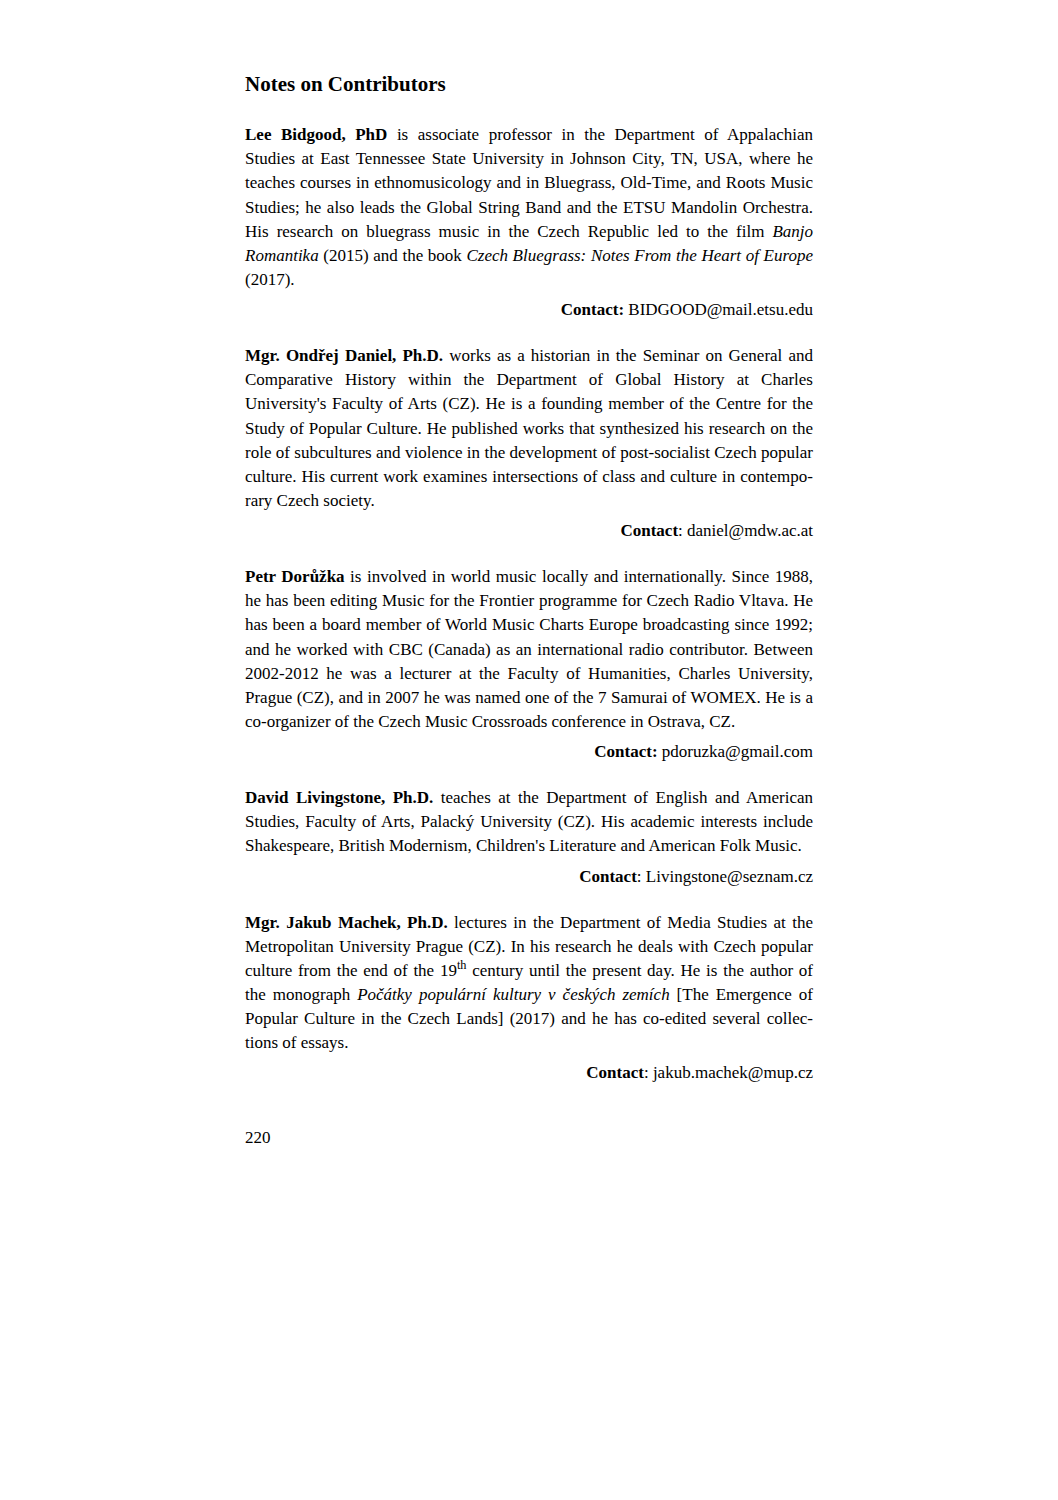Notes on Contributors
Lee Bidgood, PhD is associate professor in the Department of Appalachian Studies at East Tennessee State University in Johnson City, TN, USA, where he teaches courses in ethnomusicology and in Bluegrass, Old-Time, and Roots Music Studies; he also leads the Global String Band and the ETSU Mandolin Orchestra. His research on bluegrass music in the Czech Republic led to the film Banjo Romantika (2015) and the book Czech Bluegrass: Notes From the Heart of Europe (2017).
Contact: BIDGOOD@mail.etsu.edu
Mgr. Ondřej Daniel, Ph.D. works as a historian in the Seminar on General and Comparative History within the Department of Global History at Charles University's Faculty of Arts (CZ). He is a founding member of the Centre for the Study of Popular Culture. He published works that synthesized his research on the role of subcultures and violence in the development of post-socialist Czech popular culture. His current work examines intersections of class and culture in contemporary Czech society.
Contact: daniel@mdw.ac.at
Petr Dorůžka is involved in world music locally and internationally. Since 1988, he has been editing Music for the Frontier programme for Czech Radio Vltava. He has been a board member of World Music Charts Europe broadcasting since 1992; and he worked with CBC (Canada) as an international radio contributor. Between 2002-2012 he was a lecturer at the Faculty of Humanities, Charles University, Prague (CZ), and in 2007 he was named one of the 7 Samurai of WOMEX. He is a co-organizer of the Czech Music Crossroads conference in Ostrava, CZ.
Contact: pdoruzka@gmail.com
David Livingstone, Ph.D. teaches at the Department of English and American Studies, Faculty of Arts, Palacký University (CZ). His academic interests include Shakespeare, British Modernism, Children's Literature and American Folk Music.
Contact: Livingstone@seznam.cz
Mgr. Jakub Machek, Ph.D. lectures in the Department of Media Studies at the Metropolitan University Prague (CZ). In his research he deals with Czech popular culture from the end of the 19th century until the present day. He is the author of the monograph Počátky populární kultury v českých zemích [The Emergence of Popular Culture in the Czech Lands] (2017) and he has co-edited several collections of essays.
Contact: jakub.machek@mup.cz
220